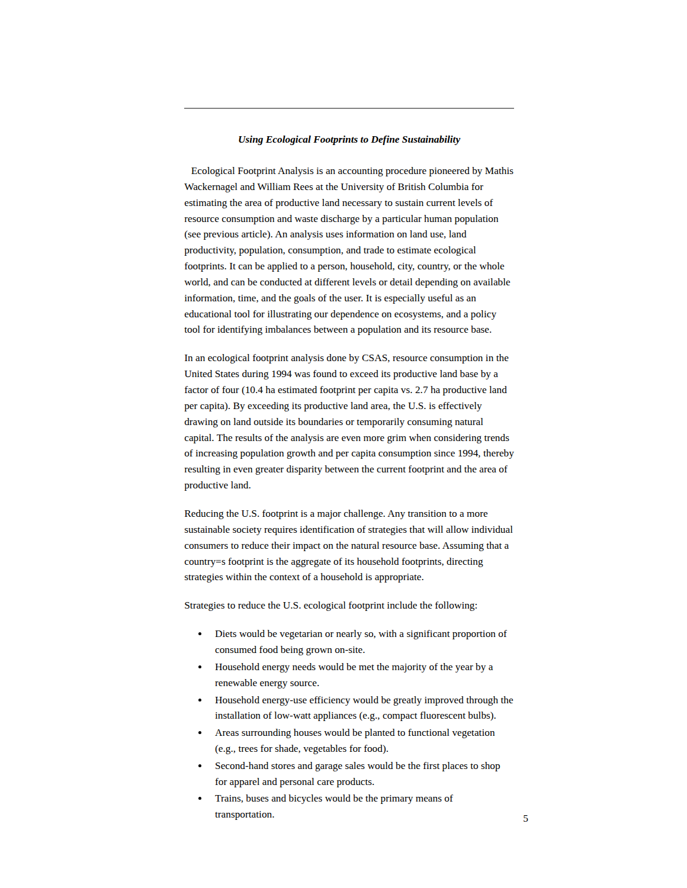Using Ecological Footprints to Define Sustainability
Ecological Footprint Analysis is an accounting procedure pioneered by Mathis Wackernagel and William Rees at the University of British Columbia for estimating the area of productive land necessary to sustain current levels of resource consumption and waste discharge by a particular human population (see previous article). An analysis uses information on land use, land productivity, population, consumption, and trade to estimate ecological footprints. It can be applied to a person, household, city, country, or the whole world, and can be conducted at different levels or detail depending on available information, time, and the goals of the user. It is especially useful as an educational tool for illustrating our dependence on ecosystems, and a policy tool for identifying imbalances between a population and its resource base.
In an ecological footprint analysis done by CSAS, resource consumption in the United States during 1994 was found to exceed its productive land base by a factor of four (10.4 ha estimated footprint per capita vs. 2.7 ha productive land per capita). By exceeding its productive land area, the U.S. is effectively drawing on land outside its boundaries or temporarily consuming natural capital. The results of the analysis are even more grim when considering trends of increasing population growth and per capita consumption since 1994, thereby resulting in even greater disparity between the current footprint and the area of productive land.
Reducing the U.S. footprint is a major challenge. Any transition to a more sustainable society requires identification of strategies that will allow individual consumers to reduce their impact on the natural resource base. Assuming that a country=s footprint is the aggregate of its household footprints, directing strategies within the context of a household is appropriate.
Strategies to reduce the U.S. ecological footprint include the following:
Diets would be vegetarian or nearly so, with a significant proportion of consumed food being grown on-site.
Household energy needs would be met the majority of the year by a renewable energy source.
Household energy-use efficiency would be greatly improved through the installation of low-watt appliances (e.g., compact fluorescent bulbs).
Areas surrounding houses would be planted to functional vegetation (e.g., trees for shade, vegetables for food).
Second-hand stores and garage sales would be the first places to shop for apparel and personal care products.
Trains, buses and bicycles would be the primary means of transportation.
5